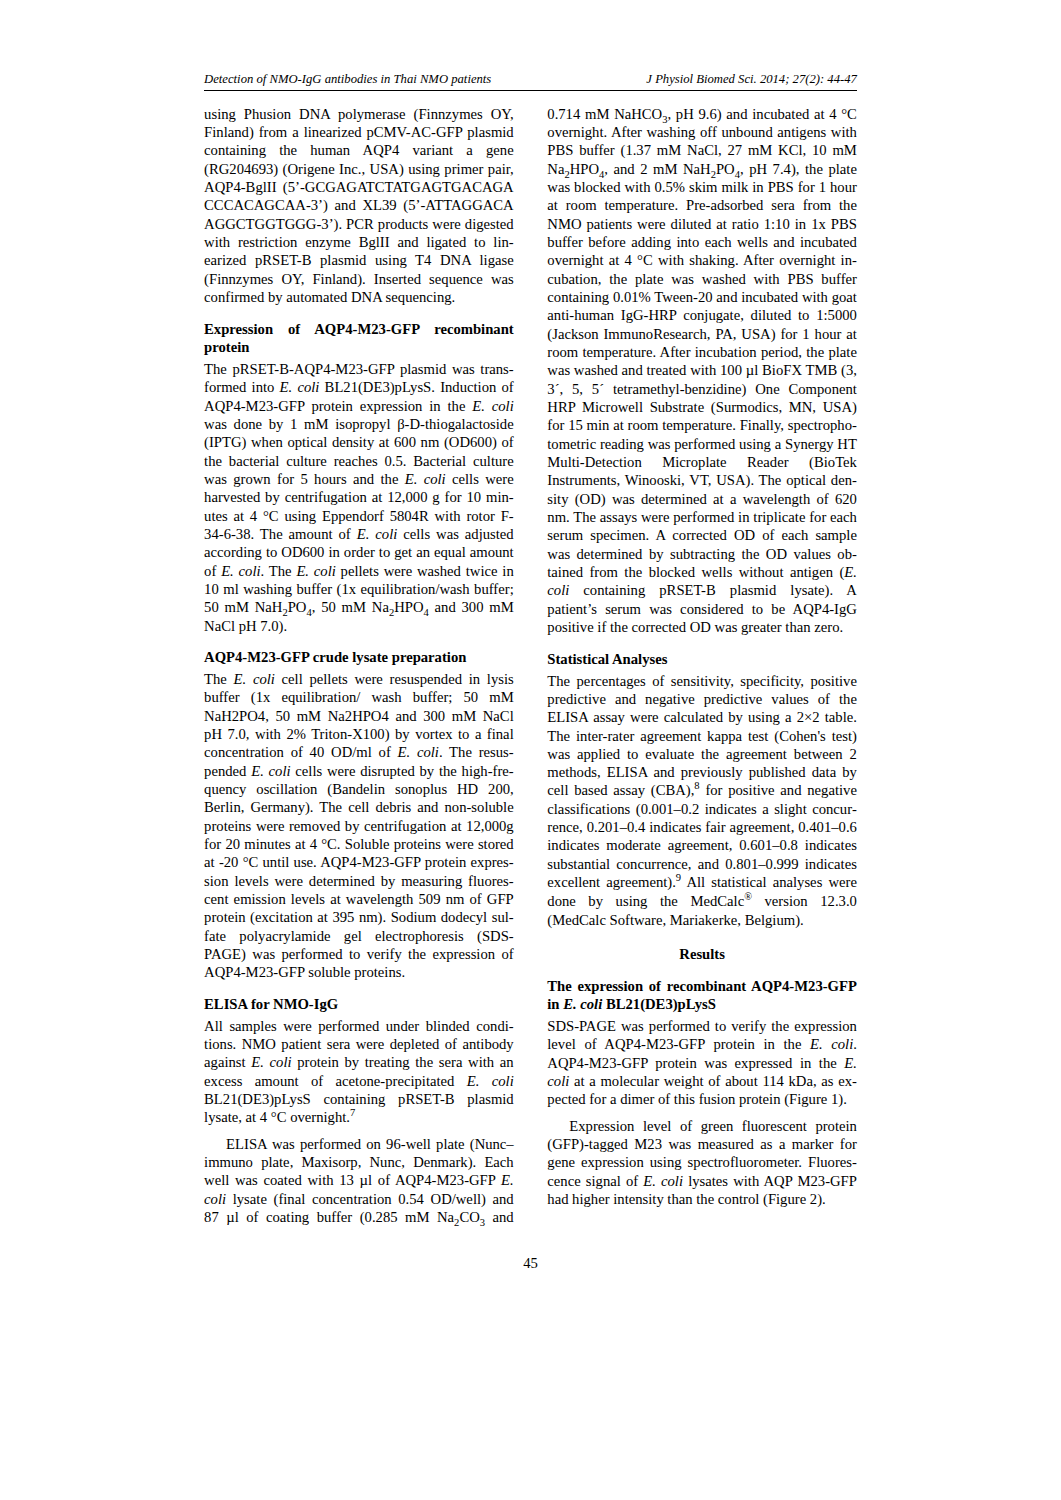Detection of NMO-IgG antibodies in Thai NMO patients J Physiol Biomed Sci. 2014; 27(2): 44-47
using Phusion DNA polymerase (Finnzymes OY, Finland) from a linearized pCMV-AC-GFP plasmid containing the human AQP4 variant a gene (RG204693) (Origene Inc., USA) using primer pair, AQP4-BglII (5’-GCGAGATCTATGAGTGACAGA CCCACAGCAA-3’) and XL39 (5’-ATTAGGACA AGGCTGGTGGG-3’). PCR products were digested with restriction enzyme BglII and ligated to linearized pRSET-B plasmid using T4 DNA ligase (Finnzymes OY, Finland). Inserted sequence was confirmed by automated DNA sequencing.
Expression of AQP4-M23-GFP recombinant protein
The pRSET-B-AQP4-M23-GFP plasmid was transformed into E. coli BL21(DE3)pLysS. Induction of AQP4-M23-GFP protein expression in the E. coli was done by 1 mM isopropyl β-D-thiogalactoside (IPTG) when optical density at 600 nm (OD600) of the bacterial culture reaches 0.5. Bacterial culture was grown for 5 hours and the E. coli cells were harvested by centrifugation at 12,000 g for 10 minutes at 4 °C using Eppendorf 5804R with rotor F-34-6-38. The amount of E. coli cells was adjusted according to OD600 in order to get an equal amount of E. coli. The E. coli pellets were washed twice in 10 ml washing buffer (1x equilibration/wash buffer; 50 mM NaH2PO4, 50 mM Na2HPO4 and 300 mM NaCl pH 7.0).
AQP4-M23-GFP crude lysate preparation
The E. coli cell pellets were resuspended in lysis buffer (1x equilibration/ wash buffer; 50 mM NaH2PO4, 50 mM Na2HPO4 and 300 mM NaCl pH 7.0, with 2% Triton-X100) by vortex to a final concentration of 40 OD/ml of E. coli. The resuspended E. coli cells were disrupted by the high-frequency oscillation (Bandelin sonoplus HD 200, Berlin, Germany). The cell debris and non-soluble proteins were removed by centrifugation at 12,000g for 20 minutes at 4 °C. Soluble proteins were stored at -20 °C until use. AQP4-M23-GFP protein expression levels were determined by measuring fluorescent emission levels at wavelength 509 nm of GFP protein (excitation at 395 nm). Sodium dodecyl sulfate polyacrylamide gel electrophoresis (SDS-PAGE) was performed to verify the expression of AQP4-M23-GFP soluble proteins.
ELISA for NMO-IgG
All samples were performed under blinded conditions. NMO patient sera were depleted of antibody against E. coli protein by treating the sera with an excess amount of acetone-precipitated E. coli BL21(DE3)pLysS containing pRSET-B plasmid lysate, at 4 °C overnight.7
ELISA was performed on 96-well plate (Nunc–immuno plate, Maxisorp, Nunc, Denmark). Each well was coated with 13 µl of AQP4-M23-GFP E. coli lysate (final concentration 0.54 OD/well) and 87 µl of coating buffer (0.285 mM Na2CO3 and 0.714 mM NaHCO3, pH 9.6) and incubated at 4 °C overnight. After washing off unbound antigens with PBS buffer (1.37 mM NaCl, 27 mM KCl, 10 mM Na2HPO4, and 2 mM NaH2PO4, pH 7.4), the plate was blocked with 0.5% skim milk in PBS for 1 hour at room temperature. Pre-adsorbed sera from the NMO patients were diluted at ratio 1:10 in 1x PBS buffer before adding into each wells and incubated overnight at 4 °C with shaking. After overnight incubation, the plate was washed with PBS buffer containing 0.01% Tween-20 and incubated with goat anti-human IgG-HRP conjugate, diluted to 1:5000 (Jackson ImmunoResearch, PA, USA) for 1 hour at room temperature. After incubation period, the plate was washed and treated with 100 µl BioFX TMB (3, 3´, 5, 5´ tetramethyl-benzidine) One Component HRP Microwell Substrate (Surmodics, MN, USA) for 15 min at room temperature. Finally, spectrophotometric reading was performed using a Synergy HT Multi-Detection Microplate Reader (BioTek Instruments, Winooski, VT, USA). The optical density (OD) was determined at a wavelength of 620 nm. The assays were performed in triplicate for each serum specimen. A corrected OD of each sample was determined by subtracting the OD values obtained from the blocked wells without antigen (E. coli containing pRSET-B plasmid lysate). A patient’s serum was considered to be AQP4-IgG positive if the corrected OD was greater than zero.
Statistical Analyses
The percentages of sensitivity, specificity, positive predictive and negative predictive values of the ELISA assay were calculated by using a 2×2 table. The inter-rater agreement kappa test (Cohen's test) was applied to evaluate the agreement between 2 methods, ELISA and previously published data by cell based assay (CBA),8 for positive and negative classifications (0.001–0.2 indicates a slight concurrence, 0.201–0.4 indicates fair agreement, 0.401–0.6 indicates moderate agreement, 0.601–0.8 indicates substantial concurrence, and 0.801–0.999 indicates excellent agreement).9 All statistical analyses were done by using the MedCalc® version 12.3.0 (MedCalc Software, Mariakerke, Belgium).
Results
The expression of recombinant AQP4-M23-GFP in E. coli BL21(DE3)pLysS
SDS-PAGE was performed to verify the expression level of AQP4-M23-GFP protein in the E. coli. AQP4-M23-GFP protein was expressed in the E. coli at a molecular weight of about 114 kDa, as expected for a dimer of this fusion protein (Figure 1).
Expression level of green fluorescent protein (GFP)-tagged M23 was measured as a marker for gene expression using spectrofluorometer. Fluores-cence signal of E. coli lysates with AQP M23-GFP had higher intensity than the control (Figure 2).
45